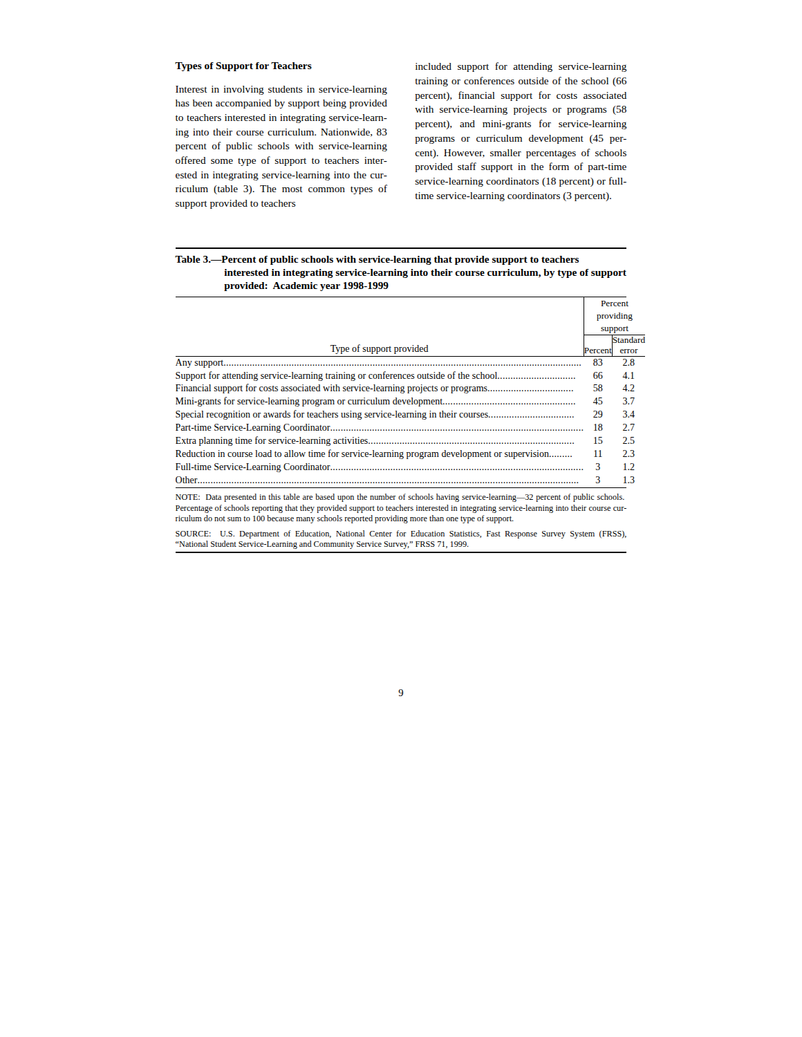Types of Support for Teachers
Interest in involving students in service-learning has been accompanied by support being provided to teachers interested in integrating service-learning into their course curriculum. Nationwide, 83 percent of public schools with service-learning offered some type of support to teachers interested in integrating service-learning into the curriculum (table 3). The most common types of support provided to teachers
included support for attending service-learning training or conferences outside of the school (66 percent), financial support for costs associated with service-learning projects or programs (58 percent), and mini-grants for service-learning programs or curriculum development (45 percent). However, smaller percentages of schools provided staff support in the form of part-time service-learning coordinators (18 percent) or full-time service-learning coordinators (3 percent).
Table 3.—Percent of public schools with service-learning that provide support to teachers interested in integrating service-learning into their course curriculum, by type of support provided: Academic year 1998-1999
| Type of support provided | Percent providing support |
| --- | --- |
| Percent | Standard error |
| Any support ......................................................................................................................................... | 83 | 2.8 |
| Support for attending service-learning training or conferences outside of the school .............................. | 66 | 4.1 |
| Financial support for costs associated with service-learning projects or programs ................................. | 58 | 4.2 |
| Mini-grants for service-learning program or curriculum development ................................................... | 45 | 3.7 |
| Special recognition or awards for teachers using service-learning in their courses ................................. | 29 | 3.4 |
| Part-time Service-Learning Coordinator ................................................................................................. | 18 | 2.7 |
| Extra planning time for service-learning activities ............................................................................... | 15 | 2.5 |
| Reduction in course load to allow time for service-learning program development or supervision ......... | 11 | 2.3 |
| Full-time Service-Learning Coordinator ................................................................................................. | 3 | 1.2 |
| Other .................................................................................................................................................. | 3 | 1.3 |
NOTE: Data presented in this table are based upon the number of schools having service-learning—32 percent of public schools. Percentage of schools reporting that they provided support to teachers interested in integrating service-learning into their course curriculum do not sum to 100 because many schools reported providing more than one type of support.
SOURCE: U.S. Department of Education, National Center for Education Statistics, Fast Response Survey System (FRSS), “National Student Service-Learning and Community Service Survey,” FRSS 71, 1999.
9